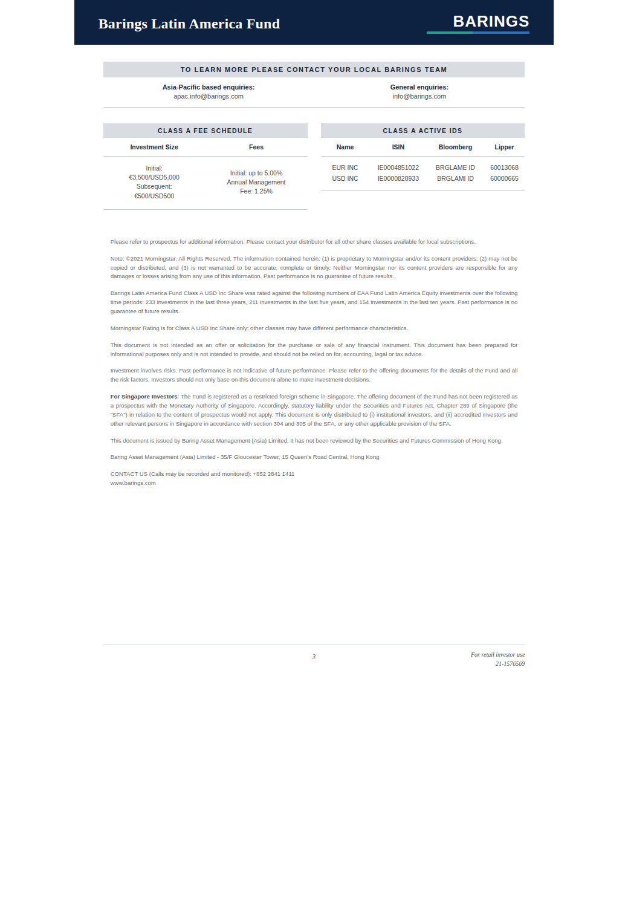Barings Latin America Fund
BARINGS
TO LEARN MORE PLEASE CONTACT YOUR LOCAL BARINGS TEAM
Asia-Pacific based enquiries: apac.info@barings.com
General enquiries: info@barings.com
CLASS A FEE SCHEDULE
| Investment Size | Fees |
| --- | --- |
| Initial: €3,500/USD5,000 Subsequent: €500/USD500 | Initial: up to 5.00% Annual Management Fee: 1.25% |
CLASS A ACTIVE IDS
| Name | ISIN | Bloomberg | Lipper |
| --- | --- | --- | --- |
| EUR INC USD INC | IE0004851022 IE0000828933 | BRGLAME ID BRGLAMI ID | 60013068 60000665 |
Please refer to prospectus for additional information. Please contact your distributor for all other share classes available for local subscriptions.
Note: ©2021 Morningstar. All Rights Reserved. The information contained herein: (1) is proprietary to Morningstar and/or its content providers; (2) may not be copied or distributed; and (3) is not warranted to be accurate, complete or timely. Neither Morningstar nor its content providers are responsible for any damages or losses arising from any use of this information. Past performance is no guarantee of future results.
Barings Latin America Fund Class A USD Inc Share was rated against the following numbers of EAA Fund Latin America Equity investments over the following time periods: 233 investments in the last three years, 211 investments in the last five years, and 154 investments in the last ten years. Past performance is no guarantee of future results.
Morningstar Rating is for Class A USD Inc Share only; other classes may have different performance characteristics.
This document is not intended as an offer or solicitation for the purchase or sale of any financial instrument. This document has been prepared for informational purposes only and is not intended to provide, and should not be relied on for, accounting, legal or tax advice.
Investment involves risks. Past performance is not indicative of future performance. Please refer to the offering documents for the details of the Fund and all the risk factors. Investors should not only base on this document alone to make investment decisions.
For Singapore Investors: The Fund is registered as a restricted foreign scheme in Singapore. The offering document of the Fund has not been registered as a prospectus with the Monetary Authority of Singapore. Accordingly, statutory liability under the Securities and Futures Act, Chapter 289 of Singapore (the "SFA") in relation to the content of prospectus would not apply. This document is only distributed to (i) institutional investors, and (ii) accredited investors and other relevant persons in Singapore in accordance with section 304 and 305 of the SFA, or any other applicable provision of the SFA.
This document is issued by Baring Asset Management (Asia) Limited. It has not been reviewed by the Securities and Futures Commission of Hong Kong.
Baring Asset Management (Asia) Limited - 35/F Gloucester Tower, 15 Queen’s Road Central, Hong Kong
CONTACT US (Calls may be recorded and monitored): +852 2841 1411
www.barings.com
3
For retail investor use
21-1576569